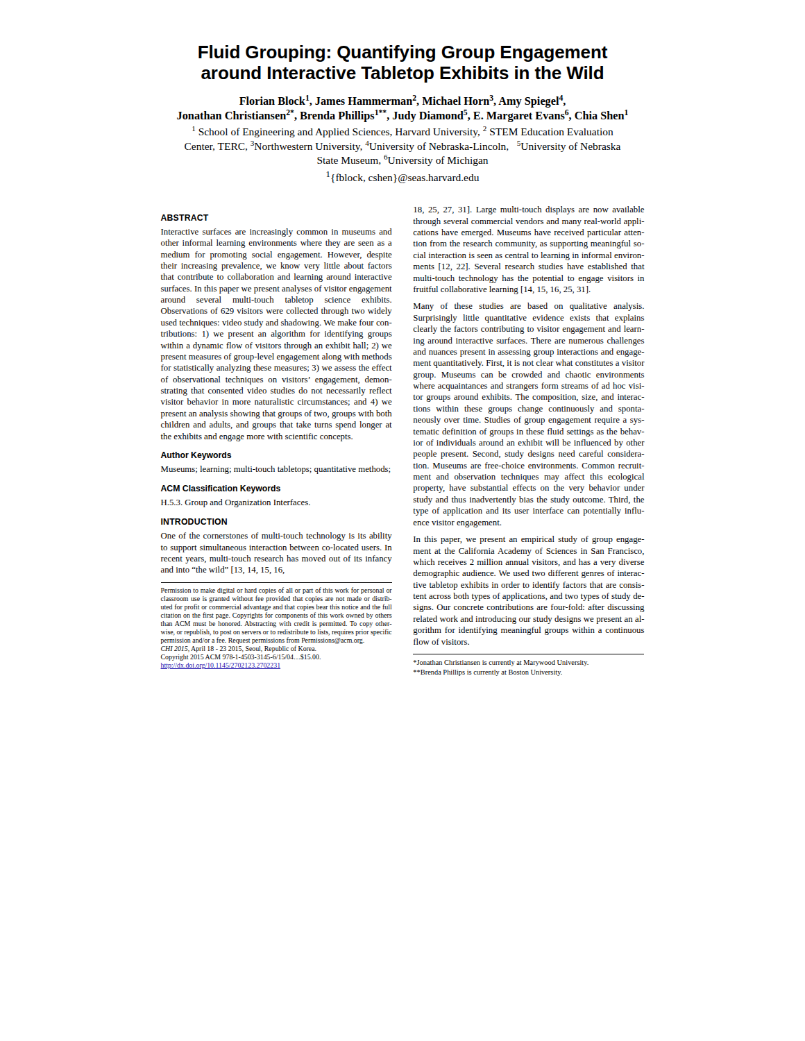Fluid Grouping: Quantifying Group Engagement
around Interactive Tabletop Exhibits in the Wild
Florian Block1, James Hammerman2, Michael Horn3, Amy Spiegel4,
Jonathan Christiansen2*, Brenda Phillips1**, Judy Diamond5, E. Margaret Evans6, Chia Shen1
1 School of Engineering and Applied Sciences, Harvard University, 2 STEM Education Evaluation
Center, TERC, 3Northwestern University, 4University of Nebraska-Lincoln, 5University of Nebraska
State Museum, 6University of Michigan
1{fblock, cshen}@seas.harvard.edu
Abstract
Interactive surfaces are increasingly common in museums and other informal learning environments where they are seen as a medium for promoting social engagement. However, despite their increasing prevalence, we know very little about factors that contribute to collaboration and learning around interactive surfaces. In this paper we present analyses of visitor engagement around several multi-touch tabletop science exhibits. Observations of 629 visitors were collected through two widely used techniques: video study and shadowing. We make four contributions: 1) we present an algorithm for identifying groups within a dynamic flow of visitors through an exhibit hall; 2) we present measures of group-level engagement along with methods for statistically analyzing these measures; 3) we assess the effect of observational techniques on visitors’ engagement, demonstrating that consented video studies do not necessarily reflect visitor behavior in more naturalistic circumstances; and 4) we present an analysis showing that groups of two, groups with both children and adults, and groups that take turns spend longer at the exhibits and engage more with scientific concepts.
Author Keywords
Museums; learning; multi-touch tabletops; quantitative methods;
ACM Classification Keywords
H.5.3. Group and Organization Interfaces.
Introduction
One of the cornerstones of multi-touch technology is its ability to support simultaneous interaction between co-located users. In recent years, multi-touch research has moved out of its infancy and into “the wild” [13, 14, 15, 16,
Permission to make digital or hard copies of all or part of this work for personal or classroom use is granted without fee provided that copies are not made or distributed for profit or commercial advantage and that copies bear this notice and the full citation on the first page. Copyrights for components of this work owned by others than ACM must be honored. Abstracting with credit is permitted. To copy otherwise, or republish, to post on servers or to redistribute to lists, requires prior specific permission and/or a fee. Request permissions from Permissions@acm.org.
CHI 2015, April 18 - 23 2015, Seoul, Republic of Korea.
Copyright 2015 ACM 978-1-4503-3145-6/15/04…$15.00.
http://dx.doi.org/10.1145/2702123.2702231
18, 25, 27, 31]. Large multi-touch displays are now available through several commercial vendors and many real-world applications have emerged. Museums have received particular attention from the research community, as supporting meaningful social interaction is seen as central to learning in informal environments [12, 22]. Several research studies have established that multi-touch technology has the potential to engage visitors in fruitful collaborative learning [14, 15, 16, 25, 31].
Many of these studies are based on qualitative analysis. Surprisingly little quantitative evidence exists that explains clearly the factors contributing to visitor engagement and learning around interactive surfaces. There are numerous challenges and nuances present in assessing group interactions and engagement quantitatively. First, it is not clear what constitutes a visitor group. Museums can be crowded and chaotic environments where acquaintances and strangers form streams of ad hoc visitor groups around exhibits. The composition, size, and interactions within these groups change continuously and spontaneously over time. Studies of group engagement require a systematic definition of groups in these fluid settings as the behavior of individuals around an exhibit will be influenced by other people present. Second, study designs need careful consideration. Museums are free-choice environments. Common recruitment and observation techniques may affect this ecological property, have substantial effects on the very behavior under study and thus inadvertently bias the study outcome. Third, the type of application and its user interface can potentially influence visitor engagement.
In this paper, we present an empirical study of group engagement at the California Academy of Sciences in San Francisco, which receives 2 million annual visitors, and has a very diverse demographic audience. We used two different genres of interactive tabletop exhibits in order to identify factors that are consistent across both types of applications, and two types of study designs. Our concrete contributions are four-fold: after discussing related work and introducing our study designs we present an algorithm for identifying meaningful groups within a continuous flow of visitors.
*Jonathan Christiansen is currently at Marywood University.
**Brenda Phillips is currently at Boston University.